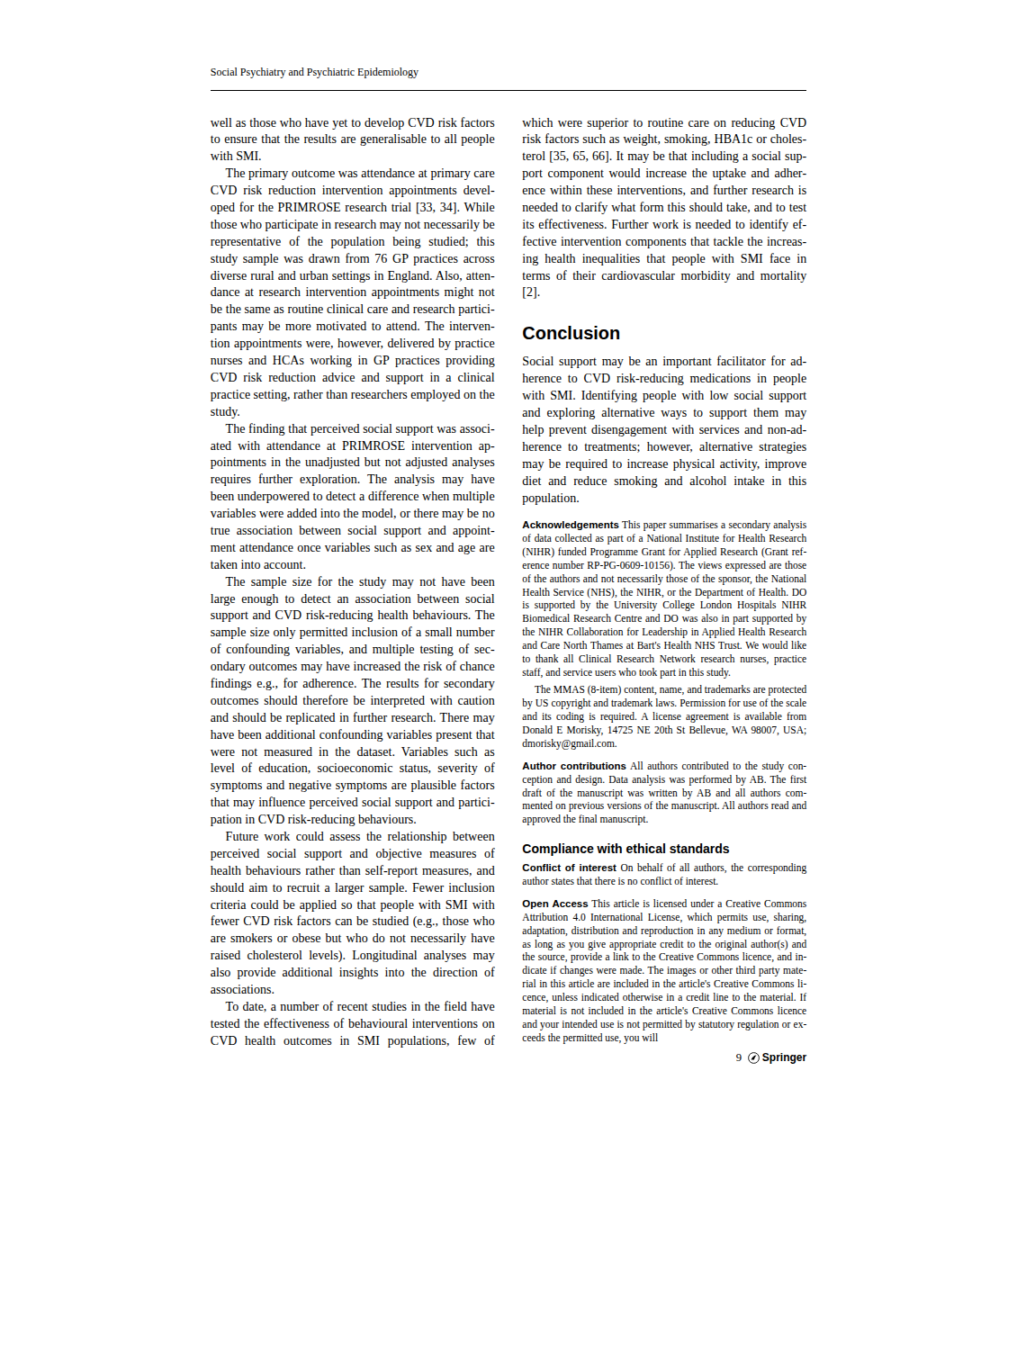Social Psychiatry and Psychiatric Epidemiology
well as those who have yet to develop CVD risk factors to ensure that the results are generalisable to all people with SMI.
The primary outcome was attendance at primary care CVD risk reduction intervention appointments developed for the PRIMROSE research trial [33, 34]. While those who participate in research may not necessarily be representative of the population being studied; this study sample was drawn from 76 GP practices across diverse rural and urban settings in England. Also, attendance at research intervention appointments might not be the same as routine clinical care and research participants may be more motivated to attend. The intervention appointments were, however, delivered by practice nurses and HCAs working in GP practices providing CVD risk reduction advice and support in a clinical practice setting, rather than researchers employed on the study.
The finding that perceived social support was associated with attendance at PRIMROSE intervention appointments in the unadjusted but not adjusted analyses requires further exploration. The analysis may have been underpowered to detect a difference when multiple variables were added into the model, or there may be no true association between social support and appointment attendance once variables such as sex and age are taken into account.
The sample size for the study may not have been large enough to detect an association between social support and CVD risk-reducing health behaviours. The sample size only permitted inclusion of a small number of confounding variables, and multiple testing of secondary outcomes may have increased the risk of chance findings e.g., for adherence. The results for secondary outcomes should therefore be interpreted with caution and should be replicated in further research. There may have been additional confounding variables present that were not measured in the dataset. Variables such as level of education, socioeconomic status, severity of symptoms and negative symptoms are plausible factors that may influence perceived social support and participation in CVD risk-reducing behaviours.
Future work could assess the relationship between perceived social support and objective measures of health behaviours rather than self-report measures, and should aim to recruit a larger sample. Fewer inclusion criteria could be applied so that people with SMI with fewer CVD risk factors can be studied (e.g., those who are smokers or obese but who do not necessarily have raised cholesterol levels). Longitudinal analyses may also provide additional insights into the direction of associations.
To date, a number of recent studies in the field have tested the effectiveness of behavioural interventions on CVD health outcomes in SMI populations, few of which were superior to routine care on reducing CVD risk factors such as weight, smoking, HBA1c or cholesterol [35, 65, 66]. It may be that including a social support component would increase the uptake and adherence within these interventions, and further research is needed to clarify what form this should take, and to test its effectiveness. Further work is needed to identify effective intervention components that tackle the increasing health inequalities that people with SMI face in terms of their cardiovascular morbidity and mortality [2].
Conclusion
Social support may be an important facilitator for adherence to CVD risk-reducing medications in people with SMI. Identifying people with low social support and exploring alternative ways to support them may help prevent disengagement with services and non-adherence to treatments; however, alternative strategies may be required to increase physical activity, improve diet and reduce smoking and alcohol intake in this population.
Acknowledgements This paper summarises a secondary analysis of data collected as part of a National Institute for Health Research (NIHR) funded Programme Grant for Applied Research (Grant reference number RP-PG-0609-10156). The views expressed are those of the authors and not necessarily those of the sponsor, the National Health Service (NHS), the NIHR, or the Department of Health. DO is supported by the University College London Hospitals NIHR Biomedical Research Centre and DO was also in part supported by the NIHR Collaboration for Leadership in Applied Health Research and Care North Thames at Bart's Health NHS Trust. We would like to thank all Clinical Research Network research nurses, practice staff, and service users who took part in this study.
The MMAS (8-item) content, name, and trademarks are protected by US copyright and trademark laws. Permission for use of the scale and its coding is required. A license agreement is available from Donald E Morisky, 14725 NE 20th St Bellevue, WA 98007, USA; dmorisky@gmail.com.
Author contributions All authors contributed to the study conception and design. Data analysis was performed by AB. The first draft of the manuscript was written by AB and all authors commented on previous versions of the manuscript. All authors read and approved the final manuscript.
Compliance with ethical standards
Conflict of interest On behalf of all authors, the corresponding author states that there is no conflict of interest.
Open Access This article is licensed under a Creative Commons Attribution 4.0 International License, which permits use, sharing, adaptation, distribution and reproduction in any medium or format, as long as you give appropriate credit to the original author(s) and the source, provide a link to the Creative Commons licence, and indicate if changes were made. The images or other third party material in this article are included in the article's Creative Commons licence, unless indicated otherwise in a credit line to the material. If material is not included in the article's Creative Commons licence and your intended use is not permitted by statutory regulation or exceeds the permitted use, you will
9Springer